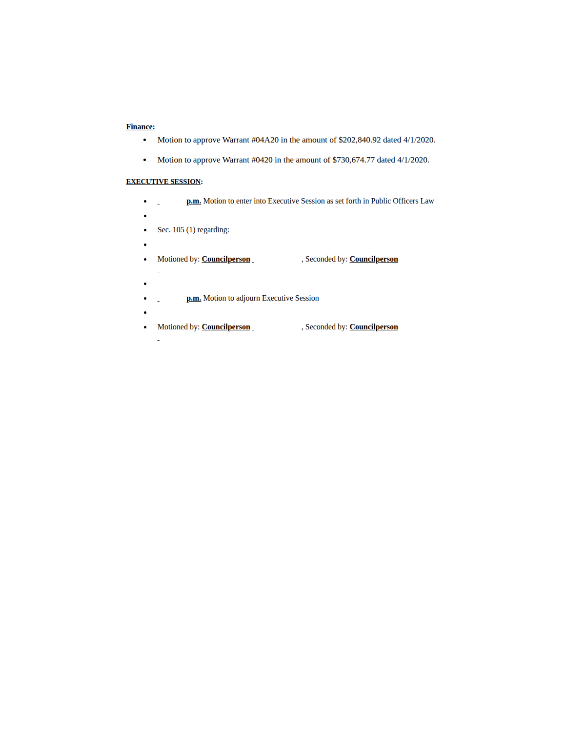Finance:
Motion to approve Warrant #04A20 in the amount of $202,840.92 dated 4/1/2020.
Motion to approve Warrant #0420 in the amount of $730,674.77 dated 4/1/2020.
EXECUTIVE SESSION:
p.m. Motion to enter into Executive Session as set forth in Public Officers Law
Sec. 105 (1) regarding:
Motioned by: Councilperson , Seconded by: Councilperson
p.m. Motion to adjourn Executive Session
Motioned by: Councilperson , Seconded by: Councilperson